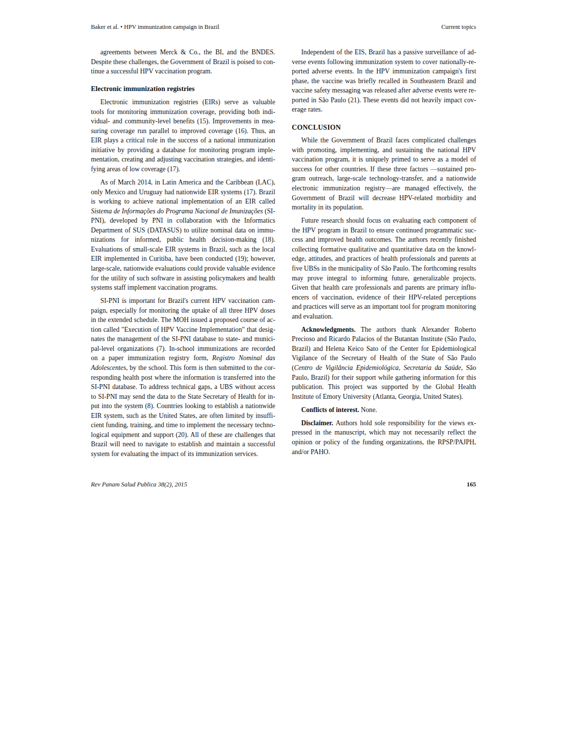Baker et al. • HPV immunization campaign in Brazil
Current topics
agreements between Merck & Co., the BI, and the BNDES. Despite these challenges, the Government of Brazil is poised to continue a successful HPV vaccination program.
Electronic immunization registries
Electronic immunization registries (EIRs) serve as valuable tools for monitoring immunization coverage, providing both individual- and community-level benefits (15). Improvements in measuring coverage run parallel to improved coverage (16). Thus, an EIR plays a critical role in the success of a national immunization initiative by providing a database for monitoring program implementation, creating and adjusting vaccination strategies, and identifying areas of low coverage (17).
As of March 2014, in Latin America and the Caribbean (LAC), only Mexico and Uruguay had nationwide EIR systems (17). Brazil is working to achieve national implementation of an EIR called Sistema de Informações do Programa Nacional de Imunizações (SI-PNI), developed by PNI in collaboration with the Informatics Department of SUS (DATASUS) to utilize nominal data on immunizations for informed, public health decision-making (18). Evaluations of small-scale EIR systems in Brazil, such as the local EIR implemented in Curitiba, have been conducted (19); however, large-scale, nationwide evaluations could provide valuable evidence for the utility of such software in assisting policymakers and health systems staff implement vaccination programs.
SI-PNI is important for Brazil's current HPV vaccination campaign, especially for monitoring the uptake of all three HPV doses in the extended schedule. The MOH issued a proposed course of action called "Execution of HPV Vaccine Implementation" that designates the management of the SI-PNI database to state- and municipal-level organizations (7). In-school immunizations are recorded on a paper immunization registry form, Registro Nominal das Adolescentes, by the school. This form is then submitted to the corresponding health post where the information is transferred into the SI-PNI database. To address technical gaps, a UBS without access to SI-PNI may send the data to the State Secretary of Health for input into the system (8). Countries looking to establish a nationwide EIR system, such as the United States, are often limited by insufficient funding, training, and time to implement the necessary technological equipment and support (20). All of these are challenges that Brazil will need to navigate to establish and maintain a successful system for evaluating the impact of its immunization services.
Independent of the EIS, Brazil has a passive surveillance of adverse events following immunization system to cover nationally-reported adverse events. In the HPV immunization campaign's first phase, the vaccine was briefly recalled in Southeastern Brazil and vaccine safety messaging was released after adverse events were reported in São Paulo (21). These events did not heavily impact coverage rates.
Conclusion
While the Government of Brazil faces complicated challenges with promoting, implementing, and sustaining the national HPV vaccination program, it is uniquely primed to serve as a model of success for other countries. If these three factors —sustained program outreach, large-scale technology-transfer, and a nationwide electronic immunization registry—are managed effectively, the Government of Brazil will decrease HPV-related morbidity and mortality in its population.
Future research should focus on evaluating each component of the HPV program in Brazil to ensure continued programmatic success and improved health outcomes. The authors recently finished collecting formative qualitative and quantitative data on the knowledge, attitudes, and practices of health professionals and parents at five UBSs in the municipality of São Paulo. The forthcoming results may prove integral to informing future, generalizable projects. Given that health care professionals and parents are primary influencers of vaccination, evidence of their HPV-related perceptions and practices will serve as an important tool for program monitoring and evaluation.
Acknowledgments. The authors thank Alexander Roberto Precioso and Ricardo Palacios of the Butantan Institute (São Paulo, Brazil) and Helena Keico Sato of the Center for Epidemiological Vigilance of the Secretary of Health of the State of São Paulo (Centro de Vigilância Epidemiológica, Secretaria da Saúde, São Paulo, Brazil) for their support while gathering information for this publication. This project was supported by the Global Health Institute of Emory University (Atlanta, Georgia, United States).
Conflicts of interest. None.
Disclaimer. Authors hold sole responsibility for the views expressed in the manuscript, which may not necessarily reflect the opinion or policy of the funding organizations, the RPSP/PAJPH, and/or PAHO.
Rev Panam Salud Publica 38(2), 2015
165